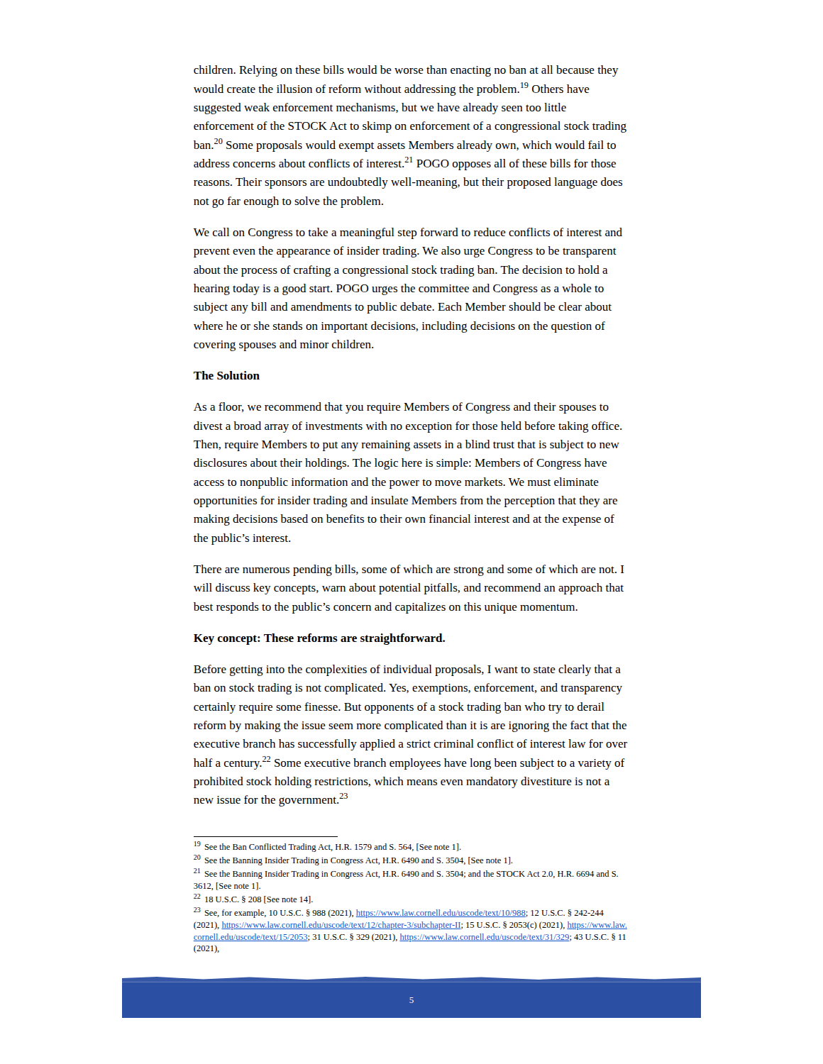children. Relying on these bills would be worse than enacting no ban at all because they would create the illusion of reform without addressing the problem.19 Others have suggested weak enforcement mechanisms, but we have already seen too little enforcement of the STOCK Act to skimp on enforcement of a congressional stock trading ban.20 Some proposals would exempt assets Members already own, which would fail to address concerns about conflicts of interest.21 POGO opposes all of these bills for those reasons. Their sponsors are undoubtedly well-meaning, but their proposed language does not go far enough to solve the problem.
We call on Congress to take a meaningful step forward to reduce conflicts of interest and prevent even the appearance of insider trading. We also urge Congress to be transparent about the process of crafting a congressional stock trading ban. The decision to hold a hearing today is a good start. POGO urges the committee and Congress as a whole to subject any bill and amendments to public debate. Each Member should be clear about where he or she stands on important decisions, including decisions on the question of covering spouses and minor children.
The Solution
As a floor, we recommend that you require Members of Congress and their spouses to divest a broad array of investments with no exception for those held before taking office. Then, require Members to put any remaining assets in a blind trust that is subject to new disclosures about their holdings. The logic here is simple: Members of Congress have access to nonpublic information and the power to move markets. We must eliminate opportunities for insider trading and insulate Members from the perception that they are making decisions based on benefits to their own financial interest and at the expense of the public’s interest.
There are numerous pending bills, some of which are strong and some of which are not. I will discuss key concepts, warn about potential pitfalls, and recommend an approach that best responds to the public’s concern and capitalizes on this unique momentum.
Key concept: These reforms are straightforward.
Before getting into the complexities of individual proposals, I want to state clearly that a ban on stock trading is not complicated. Yes, exemptions, enforcement, and transparency certainly require some finesse. But opponents of a stock trading ban who try to derail reform by making the issue seem more complicated than it is are ignoring the fact that the executive branch has successfully applied a strict criminal conflict of interest law for over half a century.22 Some executive branch employees have long been subject to a variety of prohibited stock holding restrictions, which means even mandatory divestiture is not a new issue for the government.23
19 See the Ban Conflicted Trading Act, H.R. 1579 and S. 564, [See note 1].
20 See the Banning Insider Trading in Congress Act, H.R. 6490 and S. 3504, [See note 1].
21 See the Banning Insider Trading in Congress Act, H.R. 6490 and S. 3504; and the STOCK Act 2.0, H.R. 6694 and S. 3612, [See note 1].
22 18 U.S.C. § 208 [See note 14].
23 See, for example, 10 U.S.C. § 988 (2021), https://www.law.cornell.edu/uscode/text/10/988; 12 U.S.C. § 242-244 (2021), https://www.law.cornell.edu/uscode/text/12/chapter-3/subchapter-II; 15 U.S.C. § 2053(c) (2021), https://www.law.cornell.edu/uscode/text/15/2053; 31 U.S.C. § 329 (2021), https://www.law.cornell.edu/uscode/text/31/329; 43 U.S.C. § 11 (2021),
5